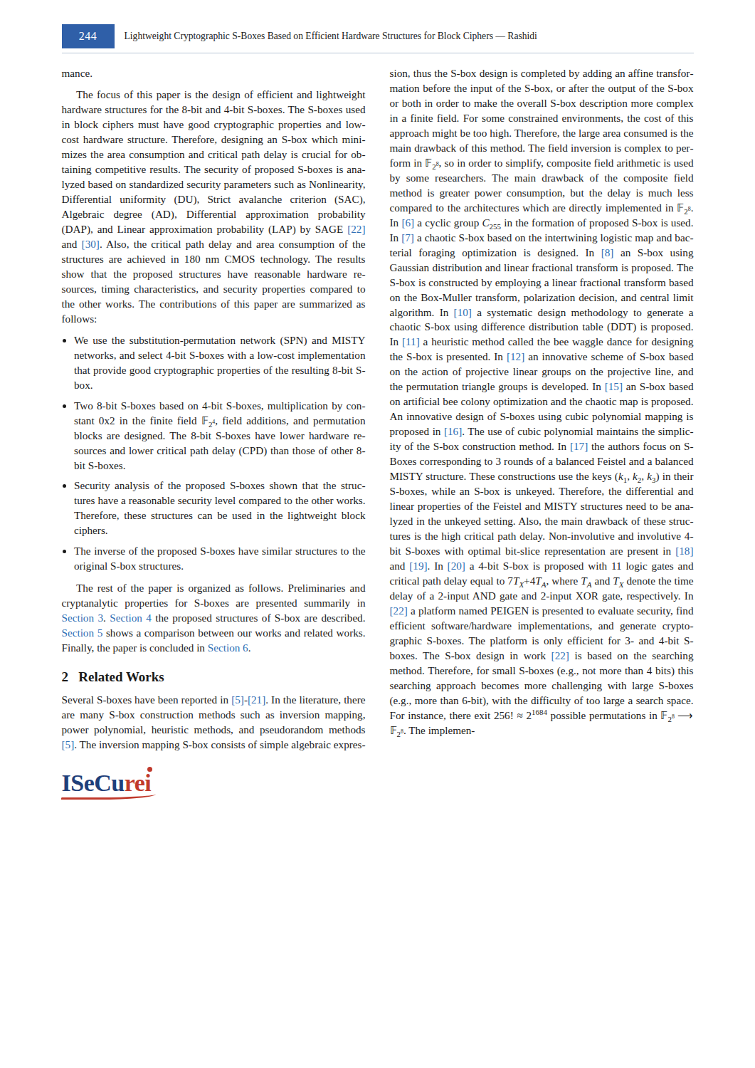244
Lightweight Cryptographic S-Boxes Based on Efficient Hardware Structures for Block Ciphers — Rashidi
mance.
The focus of this paper is the design of efficient and lightweight hardware structures for the 8-bit and 4-bit S-boxes. The S-boxes used in block ciphers must have good cryptographic properties and low-cost hardware structure. Therefore, designing an S-box which minimizes the area consumption and critical path delay is crucial for obtaining competitive results. The security of proposed S-boxes is analyzed based on standardized security parameters such as Nonlinearity, Differential uniformity (DU), Strict avalanche criterion (SAC), Algebraic degree (AD), Differential approximation probability (DAP), and Linear approximation probability (LAP) by SAGE [22] and [30]. Also, the critical path delay and area consumption of the structures are achieved in 180 nm CMOS technology. The results show that the proposed structures have reasonable hardware resources, timing characteristics, and security properties compared to the other works. The contributions of this paper are summarized as follows:
We use the substitution-permutation network (SPN) and MISTY networks, and select 4-bit S-boxes with a low-cost implementation that provide good cryptographic properties of the resulting 8-bit S-box.
Two 8-bit S-boxes based on 4-bit S-boxes, multiplication by constant 0x2 in the finite field 𝔽24, field additions, and permutation blocks are designed. The 8-bit S-boxes have lower hardware resources and lower critical path delay (CPD) than those of other 8-bit S-boxes.
Security analysis of the proposed S-boxes shown that the structures have a reasonable security level compared to the other works. Therefore, these structures can be used in the lightweight block ciphers.
The inverse of the proposed S-boxes have similar structures to the original S-box structures.
The rest of the paper is organized as follows. Preliminaries and cryptanalytic properties for S-boxes are presented summarily in Section 3. Section 4 the proposed structures of S-box are described. Section 5 shows a comparison between our works and related works. Finally, the paper is concluded in Section 6.
2 Related Works
Several S-boxes have been reported in [5]-[21]. In the literature, there are many S-box construction methods such as inversion mapping, power polynomial, heuristic methods, and pseudorandom methods [5]. The inversion mapping S-box consists of simple algebraic expression, thus the S-box design is completed by adding an affine transformation before the input of the S-box, or after the output of the S-box or both in order to make the overall S-box description more complex in a finite field. For some constrained environments, the cost of this approach might be too high. Therefore, the large area consumed is the main drawback of this method. The field inversion is complex to perform in 𝔽28, so in order to simplify, composite field arithmetic is used by some researchers. The main drawback of the composite field method is greater power consumption, but the delay is much less compared to the architectures which are directly implemented in 𝔽28. In [6] a cyclic group C255 in the formation of proposed S-box is used. In [7] a chaotic S-box based on the intertwining logistic map and bacterial foraging optimization is designed. In [8] an S-box using Gaussian distribution and linear fractional transform is proposed. The S-box is constructed by employing a linear fractional transform based on the Box-Muller transform, polarization decision, and central limit algorithm. In [10] a systematic design methodology to generate a chaotic S-box using difference distribution table (DDT) is proposed. In [11] a heuristic method called the bee waggle dance for designing the S-box is presented. In [12] an innovative scheme of S-box based on the action of projective linear groups on the projective line, and the permutation triangle groups is developed. In [15] an S-box based on artificial bee colony optimization and the chaotic map is proposed. An innovative design of S-boxes using cubic polynomial mapping is proposed in [16]. The use of cubic polynomial maintains the simplicity of the S-box construction method. In [17] the authors focus on S-Boxes corresponding to 3 rounds of a balanced Feistel and a balanced MISTY structure. These constructions use the keys (k1, k2, k3) in their S-boxes, while an S-box is unkeyed. Therefore, the differential and linear properties of the Feistel and MISTY structures need to be analyzed in the unkeyed setting. Also, the main drawback of these structures is the high critical path delay. Non-involutive and involutive 4-bit S-boxes with optimal bit-slice representation are present in [18] and [19]. In [20] a 4-bit S-box is proposed with 11 logic gates and critical path delay equal to 7TX+4TA, where TA and TX denote the time delay of a 2-input AND gate and 2-input XOR gate, respectively. In [22] a platform named PEIGEN is presented to evaluate security, find efficient software/hardware implementations, and generate cryptographic S-boxes. The platform is only efficient for 3- and 4-bit S-boxes. The S-box design in work [22] is based on the searching method. Therefore, for small S-boxes (e.g., not more than 4 bits) this searching approach becomes more challenging with large S-boxes (e.g., more than 6-bit), with the difficulty of too large a search space. For instance, there exit 256! ≈ 21684 possible permutations in 𝔽28 ⟶ 𝔽28. The implemen-
ISeCure i